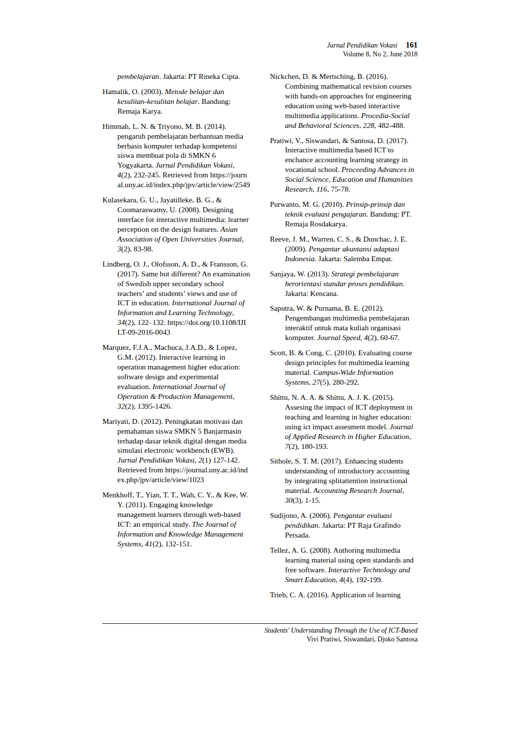Jurnal Pendidikan Vokasi 161 Volume 8, No 2, June 2018
pembelajaran. Jakarta: PT Rineka Cipta.
Hamalik, O. (2003). Metode belajar dan kesulitan-kesulitan belajar. Bandung: Remaja Karya.
Himmah, L. N. & Triyono, M. B. (2014). pengaruh pembelajaran berbantuan media berbasis komputer terhadap kompetensi siswa membuat pola di SMKN 6 Yogyakarta. Jurnal Pendidikan Vokasi, 4(2), 232-245. Retrieved from https://journal.uny.ac.id/index.php/jpv/article/view/2549
Kulasekara, G. U., Jayatilleke, B. G., & Coomaraswamy, U. (2008). Designing interface for interactive multimedia: learner perception on the design features. Asian Association of Open Universities Journal, 3(2), 83-98.
Lindberg, O. J., Olofsson, A. D., & Fransson, G. (2017). Same but different? An examination of Swedish upper secondary school teachers’ and students’ views and use of ICT in education. International Journal of Information and Learning Technology, 34(2), 122–132. https://doi.org/10.1108/IJILT-09-2016-0043
Marquez, F.J.A., Machuca, J.A.D., & Lopez, G.M. (2012). Interactive learning in operation management higher education: software design and experimental evaluation. International Journal of Operation & Production Management, 32(2), 1395-1426.
Mariyati, D. (2012). Peningkatan motivasi dan pemahaman siswa SMKN 5 Banjarmasin terhadap dasar teknik digital dengan media simulasi electronic workbench (EWB). Jurnal Pendidikan Vokasi, 2(1) 127-142. Retrieved from https://journal.uny.ac.id/index.php/jpv/article/view/1023
Menkhoff, T., Yian, T. T., Wah, C. Y., & Kee, W. Y. (2011). Engaging knowledge management learners through web-based ICT: an empirical study. The Journal of Information and Knowledge Management Systems, 41(2), 132-151.
Nickchen, D. & Mertsching, B. (2016). Combining mathematical revision courses with hands-on approaches for engineering education using web-based interactive multimedia applications. Procedia-Social and Behavioral Sciences, 228, 482-488.
Pratiwi, V., Siswandari, & Santosa, D. (2017). Interactive multimedia based ICT to enchance accounting learning strategy in vocational school. Proceeding Advances in Social Science, Education and Humanities Research, 116, 75-78.
Purwanto, M. G. (2010). Prinsip-prinsip dan teknik evaluasi pengajaran. Bandung: PT. Remaja Rosdakarya.
Reeve, J. M., Warren, C. S., & Dunchac, J. E. (2009). Pengantar akuntansi adaptasi Indonesia. Jakarta: Salemba Empat.
Sanjaya, W. (2013). Strategi pembelajaran berorientasi standar proses pendidikan. Jakarta: Kencana.
Saputra, W. & Purnama, B. E. (2012). Pengembangan multimedia pembelajaran interaktif untuk mata kuliah organisasi komputer. Journal Speed, 4(2), 60-67.
Scott, B. & Cong, C. (2010). Evaluating course design principles for multimedia learning material. Campus-Wide Information Systems, 27(5), 280-292.
Shittu, N. A. A. & Shittu, A. J. K. (2015). Assesing the impact of ICT deployment in teaching and learning in higher education: using ict impact assesment model. Journal of Applied Research in Higher Education, 7(2), 180-193.
Sithole, S. T. M. (2017). Enhancing students understanding of introductory accounting by integrating splitattention instructional material. Accounting Research Journal, 30(3), 1-15.
Sudijono, A. (2006). Pengantar evaluasi pendidikan. Jakarta: PT Raja Grafindo Persada.
Tellez, A. G. (2008). Authoring multimedia learning material using open standards and free software. Interactive Technology and Smart Education, 4(4), 192-199.
Trieb, C. A. (2016). Application of learning
Students' Understanding Through the Use of ICT-Based
Vivi Pratiwi, Siswandari, Djoko Santosa